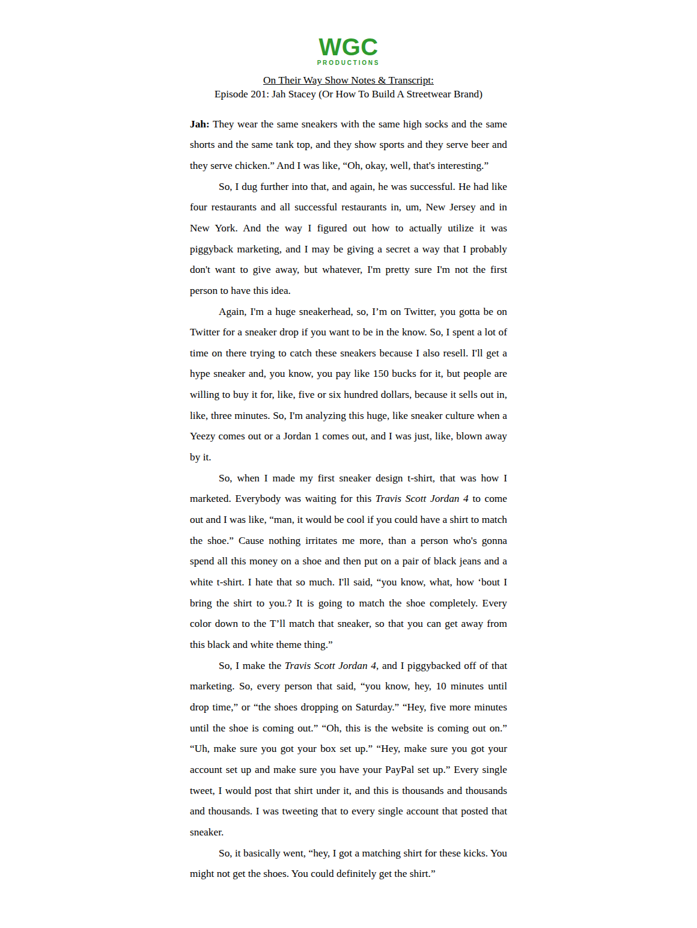WGC PRODUCTIONS
On Their Way Show Notes & Transcript: Episode 201: Jah Stacey (Or How To Build A Streetwear Brand)
Jah: They wear the same sneakers with the same high socks and the same shorts and the same tank top, and they show sports and they serve beer and they serve chicken.” And I was like, “Oh, okay, well, that's interesting.”
So, I dug further into that, and again, he was successful. He had like four restaurants and all successful restaurants in, um, New Jersey and in New York. And the way I figured out how to actually utilize it was piggyback marketing, and I may be giving a secret a way that I probably don't want to give away, but whatever, I'm pretty sure I'm not the first person to have this idea.
Again, I'm a huge sneakerhead, so, I’m on Twitter, you gotta be on Twitter for a sneaker drop if you want to be in the know. So, I spent a lot of time on there trying to catch these sneakers because I also resell. I'll get a hype sneaker and, you know, you pay like 150 bucks for it, but people are willing to buy it for, like, five or six hundred dollars, because it sells out in, like, three minutes. So, I'm analyzing this huge, like sneaker culture when a Yeezy comes out or a Jordan 1 comes out, and I was just, like, blown away by it.
So, when I made my first sneaker design t-shirt, that was how I marketed. Everybody was waiting for this Travis Scott Jordan 4 to come out and I was like, “man, it would be cool if you could have a shirt to match the shoe.” Cause nothing irritates me more, than a person who's gonna spend all this money on a shoe and then put on a pair of black jeans and a white t-shirt. I hate that so much. I'll said, “you know, what, how ‘bout I bring the shirt to you.? It is going to match the shoe completely. Every color down to the T’ll match that sneaker, so that you can get away from this black and white theme thing.”
So, I make the Travis Scott Jordan 4, and I piggybacked off of that marketing. So, every person that said, “you know, hey, 10 minutes until drop time,” or “the shoes dropping on Saturday.” “Hey, five more minutes until the shoe is coming out.” “Oh, this is the website is coming out on.” “Uh, make sure you got your box set up.” “Hey, make sure you got your account set up and make sure you have your PayPal set up.” Every single tweet, I would post that shirt under it, and this is thousands and thousands and thousands. I was tweeting that to every single account that posted that sneaker.
So, it basically went, “hey, I got a matching shirt for these kicks. You might not get the shoes. You could definitely get the shirt.”